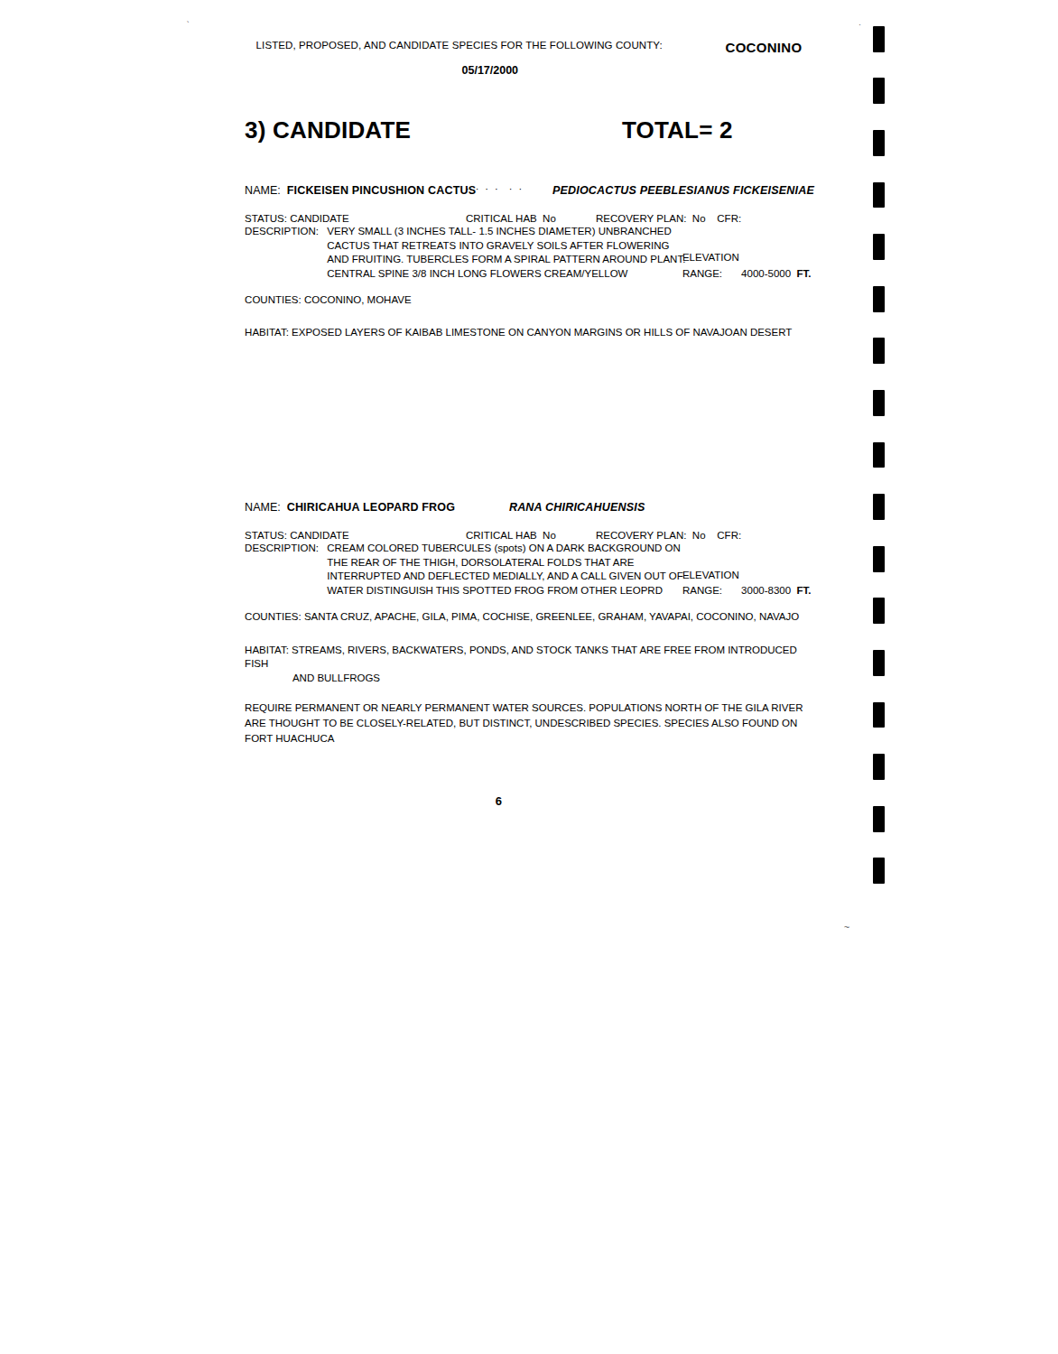`
.
COCONINO
LISTED, PROPOSED, AND CANDIDATE SPECIES FOR THE FOLLOWING COUNTY:
05/17/2000
3) CANDIDATE
TOTAL= 2
NAME: FICKEISEN PINCUSHION CACTUS · · · · · · PEDIOCACTUS PEEBLESIANUS FICKEISENIAE
STATUS: CANDIDATE CRITICAL HAB No RECOVERY PLAN: No CFR:
DESCRIPTION:
VERY SMALL (3 INCHES TALL- 1.5 INCHES DIAMETER) UNBRANCHED
CACTUS THAT RETREATS INTO GRAVELY SOILS AFTER FLOWERING
AND FRUITING. TUBERCLES FORM A SPIRAL PATTERN AROUND PLANT.
CENTRAL SPINE 3/8 INCH LONG FLOWERS CREAM/YELLOW
ELEVATION RANGE:4000-5000 FT.
COUNTIES: COCONINO, MOHAVE
HABITAT: EXPOSED LAYERS OF KAIBAB LIMESTONE ON CANYON MARGINS OR HILLS OF NAVAJOAN DESERT
NAME: CHIRICAHUA LEOPARD FROG RANA CHIRICAHUENSIS
STATUS: CANDIDATE CRITICAL HAB No RECOVERY PLAN: No CFR:
DESCRIPTION:
CREAM COLORED TUBERCULES (spots) ON A DARK BACKGROUND ON
THE REAR OF THE THIGH, DORSOLATERAL FOLDS THAT ARE
INTERRUPTED AND DEFLECTED MEDIALLY, AND A CALL GIVEN OUT OF
WATER DISTINGUISH THIS SPOTTED FROG FROM OTHER LEOPRD
ELEVATION RANGE:3000-8300 FT.
COUNTIES: SANTA CRUZ, APACHE, GILA, PIMA, COCHISE, GREENLEE, GRAHAM, YAVAPAI, COCONINO, NAVAJO
HABITAT: STREAMS, RIVERS, BACKWATERS, PONDS, AND STOCK TANKS THAT ARE FREE FROM INTRODUCED FISH
AND BULLFROGS
REQUIRE PERMANENT OR NEARLY PERMANENT WATER SOURCES. POPULATIONS NORTH OF THE GILA RIVER ARE THOUGHT TO BE CLOSELY-RELATED, BUT DISTINCT, UNDESCRIBED SPECIES. SPECIES ALSO FOUND ON FORT HUACHUCA
6
~